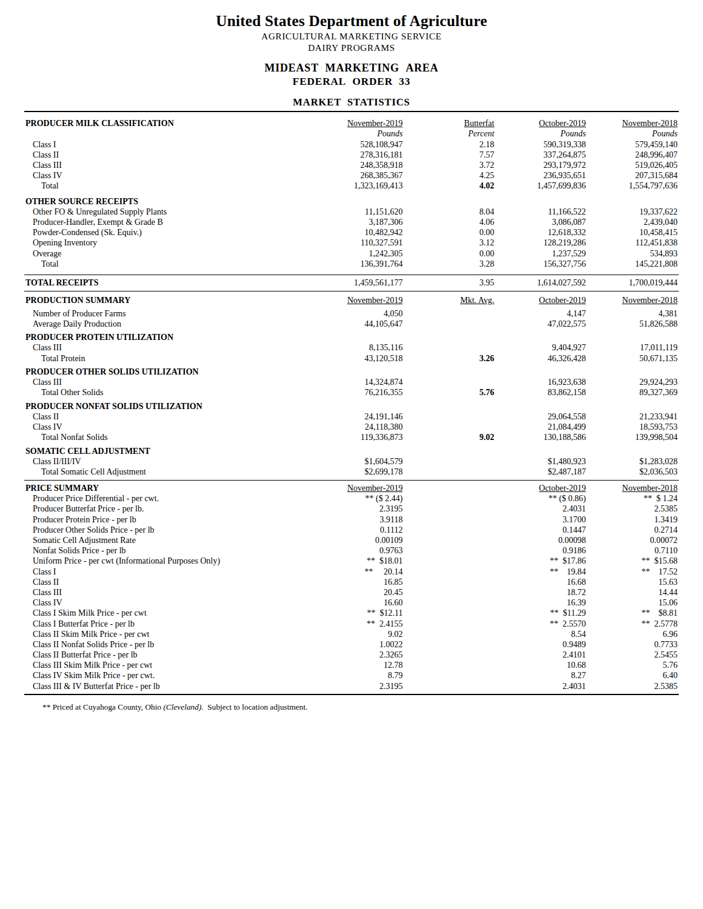United States Department of Agriculture
AGRICULTURAL MARKETING SERVICE
DAIRY PROGRAMS
MIDEAST MARKETING AREA
FEDERAL ORDER 33
MARKET STATISTICS
| PRODUCER MILK CLASSIFICATION | November-2019 | Butterfat | October-2019 | November-2018 |
| | Pounds | Percent | Pounds | Pounds |
| Class I | 528,108,947 | 2.18 | 590,319,338 | 579,459,140 |
| Class II | 278,316,181 | 7.57 | 337,264,875 | 248,996,407 |
| Class III | 248,358,918 | 3.72 | 293,179,972 | 519,026,405 |
| Class IV | 268,385,367 | 4.25 | 236,935,651 | 207,315,684 |
| Total | 1,323,169,413 | 4.02 | 1,457,699,836 | 1,554,797,636 |
| OTHER SOURCE RECEIPTS | | | | |
| Other FO & Unregulated Supply Plants | 11,151,620 | 8.04 | 11,166,522 | 19,337,622 |
| Producer-Handler, Exempt & Grade B | 3,187,306 | 4.06 | 3,086,087 | 2,439,040 |
| Powder-Condensed (Sk. Equiv.) | 10,482,942 | 0.00 | 12,618,332 | 10,458,415 |
| Opening Inventory | 110,327,591 | 3.12 | 128,219,286 | 112,451,838 |
| Overage | 1,242,305 | 0.00 | 1,237,529 | 534,893 |
| Total | 136,391,764 | 3.28 | 156,327,756 | 145,221,808 |
| TOTAL RECEIPTS | 1,459,561,177 | 3.95 | 1,614,027,592 | 1,700,019,444 |
| PRODUCTION SUMMARY | November-2019 | Mkt. Avg. | October-2019 | November-2018 |
| Number of Producer Farms | 4,050 | | 4,147 | 4,381 |
| Average Daily Production | 44,105,647 | | 47,022,575 | 51,826,588 |
| PRODUCER PROTEIN UTILIZATION | | | | |
| Class III | 8,135,116 | | 9,404,927 | 17,011,119 |
| Total Protein | 43,120,518 | 3.26 | 46,326,428 | 50,671,135 |
| PRODUCER OTHER SOLIDS UTILIZATION | | | | |
| Class III | 14,324,874 | | 16,923,638 | 29,924,293 |
| Total Other Solids | 76,216,355 | 5.76 | 83,862,158 | 89,327,369 |
| PRODUCER NONFAT SOLIDS UTILIZATION | | | | |
| Class II | 24,191,146 | | 29,064,558 | 21,233,941 |
| Class IV | 24,118,380 | | 21,084,499 | 18,593,753 |
| Total Nonfat Solids | 119,336,873 | 9.02 | 130,188,586 | 139,998,504 |
| SOMATIC CELL ADJUSTMENT | | | | |
| Class II/III/IV | $1,604,579 | | $1,480,923 | $1,283,028 |
| Total Somatic Cell Adjustment | $2,699,178 | | $2,487,187 | $2,036,503 |
| PRICE SUMMARY | November-2019 | | October-2019 | November-2018 |
| Producer Price Differential - per cwt. | ** ($ 2.44) | | ** ($ 0.86) | ** $ 1.24 |
| Producer Butterfat Price - per lb. | 2.3195 | | 2.4031 | 2.5385 |
| Producer Protein Price - per lb | 3.9118 | | 3.1700 | 1.3419 |
| Producer Other Solids Price - per lb | 0.1112 | | 0.1447 | 0.2714 |
| Somatic Cell Adjustment Rate | 0.00109 | | 0.00098 | 0.00072 |
| Nonfat Solids Price - per lb | 0.9763 | | 0.9186 | 0.7110 |
| Uniform Price - per cwt (Informational Purposes Only) | ** $18.01 | | ** $17.86 | ** $15.68 |
| Class I | ** 20.14 | | ** 19.84 | ** 17.52 |
| Class II | 16.85 | | 16.68 | 15.63 |
| Class III | 20.45 | | 18.72 | 14.44 |
| Class IV | 16.60 | | 16.39 | 15.06 |
| Class I Skim Milk Price - per cwt | ** $12.11 | | ** $11.29 | ** $8.81 |
| Class I Butterfat Price - per lb | ** 2.4155 | | ** 2.5570 | ** 2.5778 |
| Class II Skim Milk Price - per cwt | 9.02 | | 8.54 | 6.96 |
| Class II Nonfat Solids Price - per lb | 1.0022 | | 0.9489 | 0.7733 |
| Class II Butterfat Price - per lb | 2.3265 | | 2.4101 | 2.5455 |
| Class III Skim Milk Price - per cwt | 12.78 | | 10.68 | 5.76 |
| Class IV Skim Milk Price - per cwt. | 8.79 | | 8.27 | 6.40 |
| Class III & IV Butterfat Price - per lb | 2.3195 | | 2.4031 | 2.5385 |
** Priced at Cuyahoga County, Ohio (Cleveland). Subject to location adjustment.